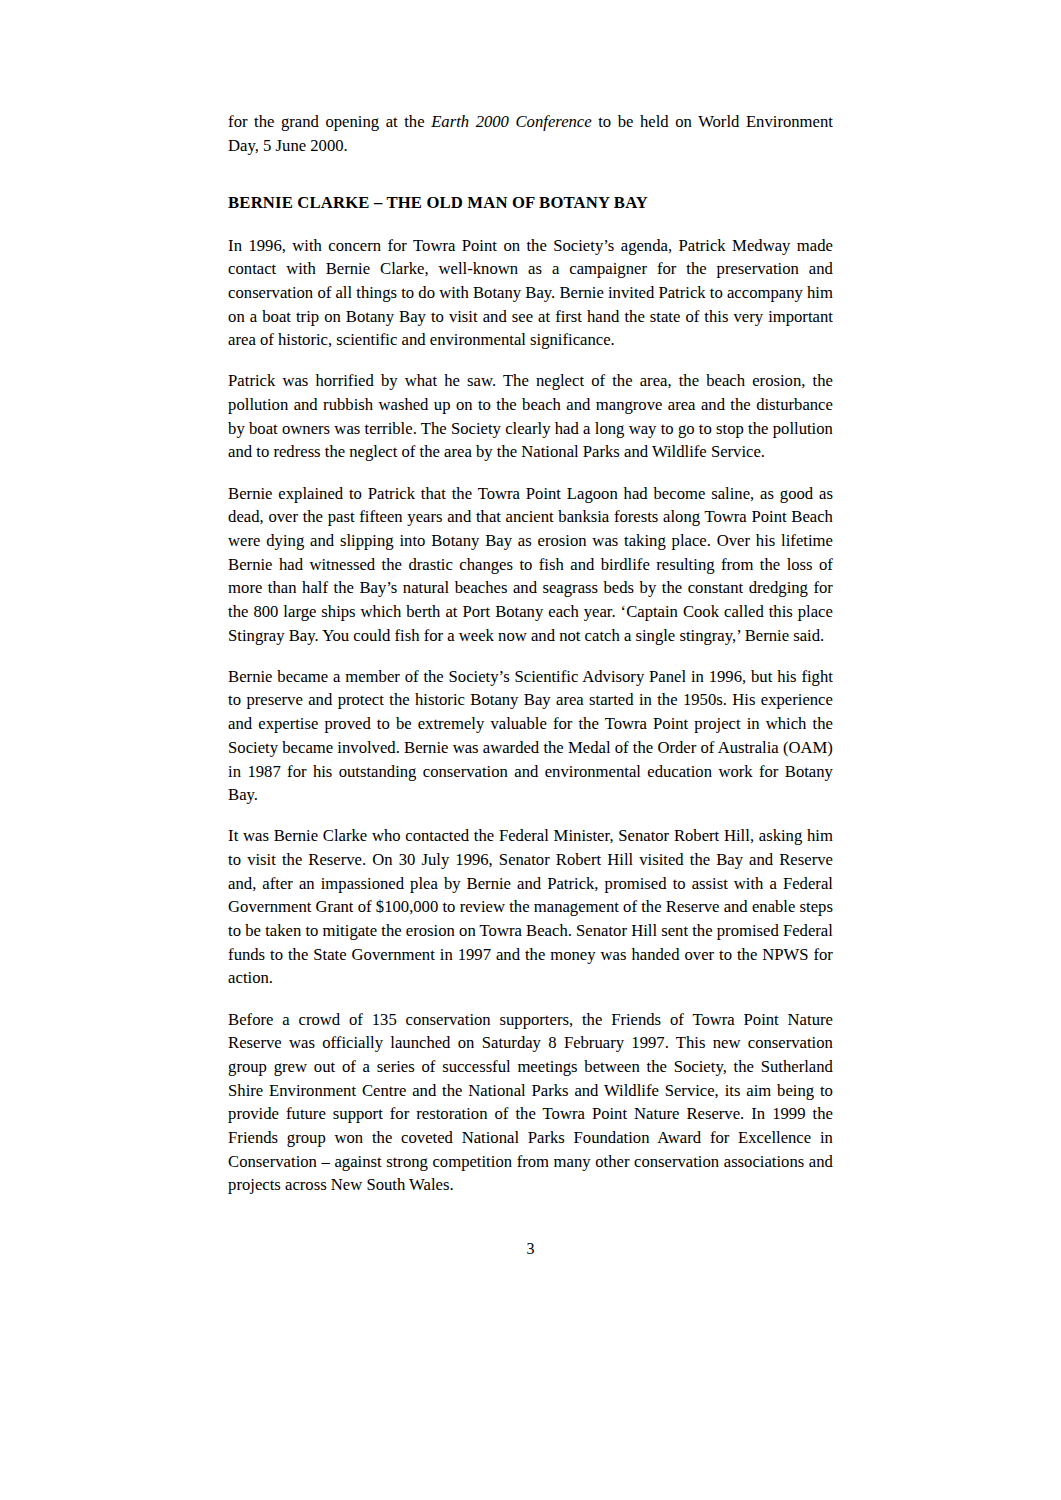for the grand opening at the Earth 2000 Conference to be held on World Environment Day, 5 June 2000.
BERNIE CLARKE – THE OLD MAN OF BOTANY BAY
In 1996, with concern for Towra Point on the Society’s agenda, Patrick Medway made contact with Bernie Clarke, well-known as a campaigner for the preservation and conservation of all things to do with Botany Bay. Bernie invited Patrick to accompany him on a boat trip on Botany Bay to visit and see at first hand the state of this very important area of historic, scientific and environmental significance.
Patrick was horrified by what he saw. The neglect of the area, the beach erosion, the pollution and rubbish washed up on to the beach and mangrove area and the disturbance by boat owners was terrible. The Society clearly had a long way to go to stop the pollution and to redress the neglect of the area by the National Parks and Wildlife Service.
Bernie explained to Patrick that the Towra Point Lagoon had become saline, as good as dead, over the past fifteen years and that ancient banksia forests along Towra Point Beach were dying and slipping into Botany Bay as erosion was taking place. Over his lifetime Bernie had witnessed the drastic changes to fish and birdlife resulting from the loss of more than half the Bay’s natural beaches and seagrass beds by the constant dredging for the 800 large ships which berth at Port Botany each year. ‘Captain Cook called this place Stingray Bay. You could fish for a week now and not catch a single stingray,’ Bernie said.
Bernie became a member of the Society’s Scientific Advisory Panel in 1996, but his fight to preserve and protect the historic Botany Bay area started in the 1950s. His experience and expertise proved to be extremely valuable for the Towra Point project in which the Society became involved. Bernie was awarded the Medal of the Order of Australia (OAM) in 1987 for his outstanding conservation and environmental education work for Botany Bay.
It was Bernie Clarke who contacted the Federal Minister, Senator Robert Hill, asking him to visit the Reserve. On 30 July 1996, Senator Robert Hill visited the Bay and Reserve and, after an impassioned plea by Bernie and Patrick, promised to assist with a Federal Government Grant of $100,000 to review the management of the Reserve and enable steps to be taken to mitigate the erosion on Towra Beach. Senator Hill sent the promised Federal funds to the State Government in 1997 and the money was handed over to the NPWS for action.
Before a crowd of 135 conservation supporters, the Friends of Towra Point Nature Reserve was officially launched on Saturday 8 February 1997. This new conservation group grew out of a series of successful meetings between the Society, the Sutherland Shire Environment Centre and the National Parks and Wildlife Service, its aim being to provide future support for restoration of the Towra Point Nature Reserve. In 1999 the Friends group won the coveted National Parks Foundation Award for Excellence in Conservation – against strong competition from many other conservation associations and projects across New South Wales.
3